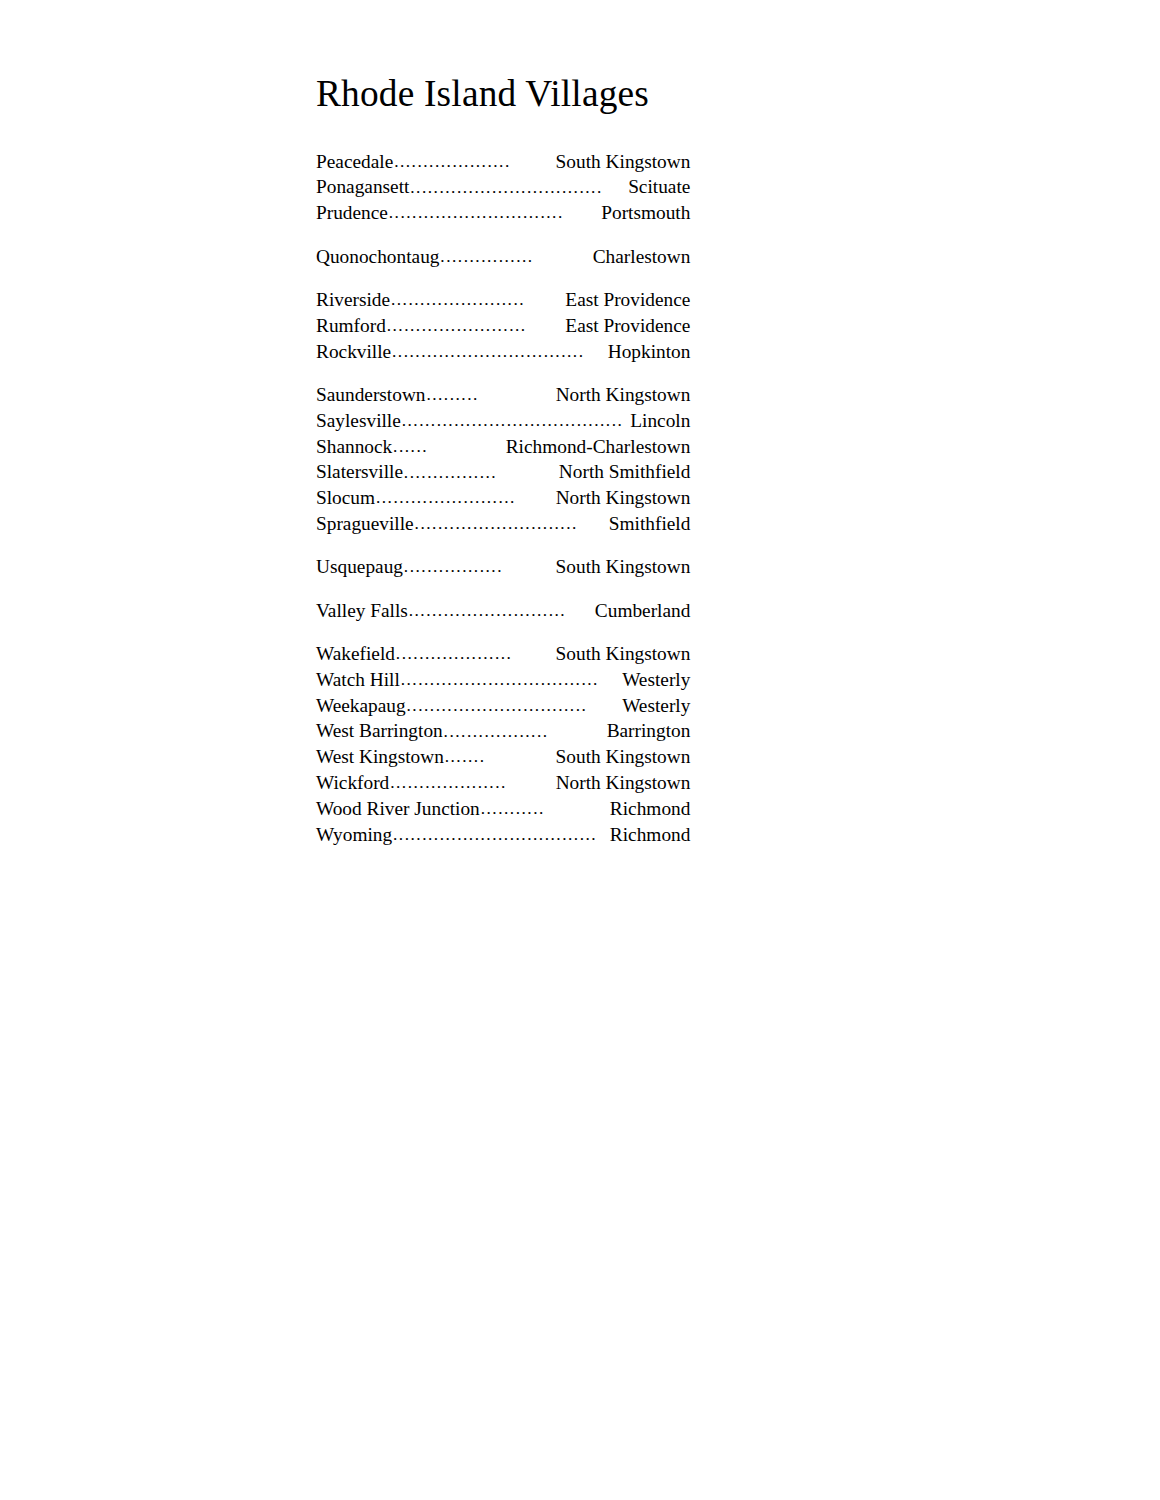Rhode Island Villages
Peacedale.................... South Kingstown
Ponagansett................................. Scituate
Prudence.............................. Portsmouth
Quonochontaug................ Charlestown
Riverside....................... East Providence
Rumford........................ East Providence
Rockville................................. Hopkinton
Saunderstown......... North Kingstown
Saylesville...................................... Lincoln
Shannock...... Richmond-Charlestown
Slatersville................ North Smithfield
Slocum........................ North Kingstown
Spragueville............................ Smithfield
Usquepaug................. South Kingstown
Valley Falls........................... Cumberland
Wakefield.................... South Kingstown
Watch Hill.................................. Westerly
Weekapaug............................... Westerly
West Barrington.................. Barrington
West Kingstown....... South Kingstown
Wickford.................... North Kingstown
Wood River Junction........... Richmond
Wyoming................................... Richmond